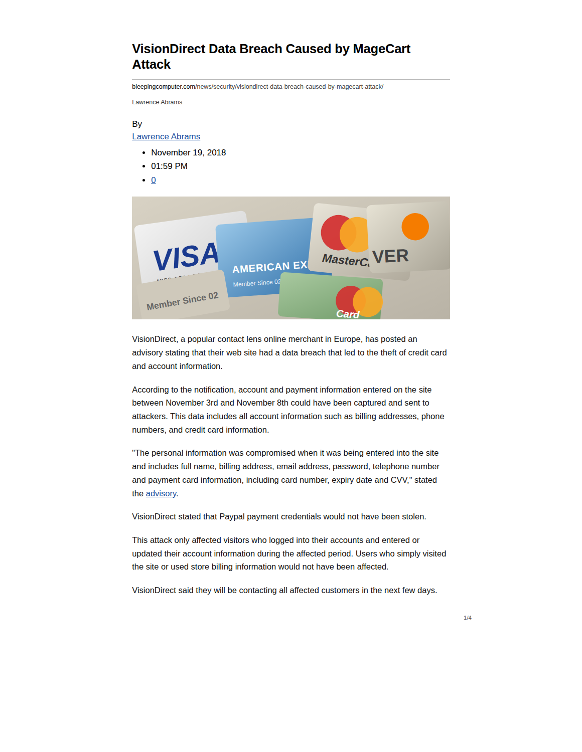VisionDirect Data Breach Caused by MageCart Attack
bleepingcomputer.com/news/security/visiondirect-data-breach-caused-by-magecart-attack/
Lawrence Abrams
By
Lawrence Abrams
November 19, 2018
01:59 PM
0
VisionDirect, a popular contact lens online merchant in Europe, has posted an advisory stating that their web site had a data breach that led to the theft of credit card and account information.
According to the notification, account and payment information entered on the site between November 3rd and November 8th could have been captured and sent to attackers. This data includes all account information such as billing addresses, phone numbers, and credit card information.
"The personal information was compromised when it was being entered into the site and includes full name, billing address, email address, password, telephone number and payment card information, including card number, expiry date and CVV," stated the advisory.
VisionDirect stated that Paypal payment credentials would not have been stolen.
This attack only affected visitors who logged into their accounts and entered or updated their account information during the affected period. Users who simply visited the site or used store billing information would not have been affected.
VisionDirect said they will be contacting all affected customers in the next few days.
1/4